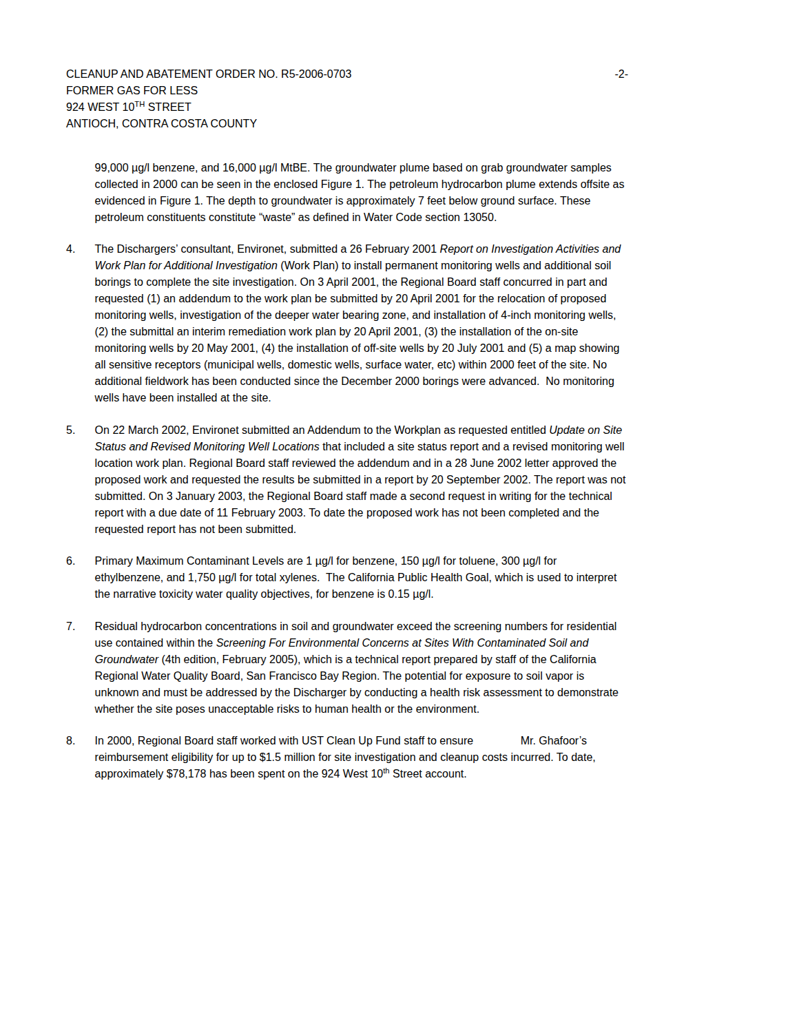Cleanup and Abatement Order No. R5-2006-0703 -2-
Former Gas for Less
924 West 10th Street
Antioch, Contra Costa County
99,000 µg/l benzene, and 16,000 µg/l MtBE. The groundwater plume based on grab groundwater samples collected in 2000 can be seen in the enclosed Figure 1. The petroleum hydrocarbon plume extends offsite as evidenced in Figure 1. The depth to groundwater is approximately 7 feet below ground surface. These petroleum constituents constitute “waste” as defined in Water Code section 13050.
4. The Dischargers’ consultant, Environet, submitted a 26 February 2001 Report on Investigation Activities and Work Plan for Additional Investigation (Work Plan) to install permanent monitoring wells and additional soil borings to complete the site investigation. On 3 April 2001, the Regional Board staff concurred in part and requested (1) an addendum to the work plan be submitted by 20 April 2001 for the relocation of proposed monitoring wells, investigation of the deeper water bearing zone, and installation of 4-inch monitoring wells, (2) the submittal an interim remediation work plan by 20 April 2001, (3) the installation of the on-site monitoring wells by 20 May 2001, (4) the installation of off-site wells by 20 July 2001 and (5) a map showing all sensitive receptors (municipal wells, domestic wells, surface water, etc) within 2000 feet of the site. No additional fieldwork has been conducted since the December 2000 borings were advanced. No monitoring wells have been installed at the site.
5. On 22 March 2002, Environet submitted an Addendum to the Workplan as requested entitled Update on Site Status and Revised Monitoring Well Locations that included a site status report and a revised monitoring well location work plan. Regional Board staff reviewed the addendum and in a 28 June 2002 letter approved the proposed work and requested the results be submitted in a report by 20 September 2002. The report was not submitted. On 3 January 2003, the Regional Board staff made a second request in writing for the technical report with a due date of 11 February 2003. To date the proposed work has not been completed and the requested report has not been submitted.
6. Primary Maximum Contaminant Levels are 1 µg/l for benzene, 150 µg/l for toluene, 300 µg/l for ethylbenzene, and 1,750 µg/l for total xylenes. The California Public Health Goal, which is used to interpret the narrative toxicity water quality objectives, for benzene is 0.15 µg/l.
7. Residual hydrocarbon concentrations in soil and groundwater exceed the screening numbers for residential use contained within the Screening For Environmental Concerns at Sites With Contaminated Soil and Groundwater (4th edition, February 2005), which is a technical report prepared by staff of the California Regional Water Quality Board, San Francisco Bay Region. The potential for exposure to soil vapor is unknown and must be addressed by the Discharger by conducting a health risk assessment to demonstrate whether the site poses unacceptable risks to human health or the environment.
8. In 2000, Regional Board staff worked with UST Clean Up Fund staff to ensure Mr. Ghafoor’s reimbursement eligibility for up to $1.5 million for site investigation and cleanup costs incurred. To date, approximately $78,178 has been spent on the 924 West 10th Street account.